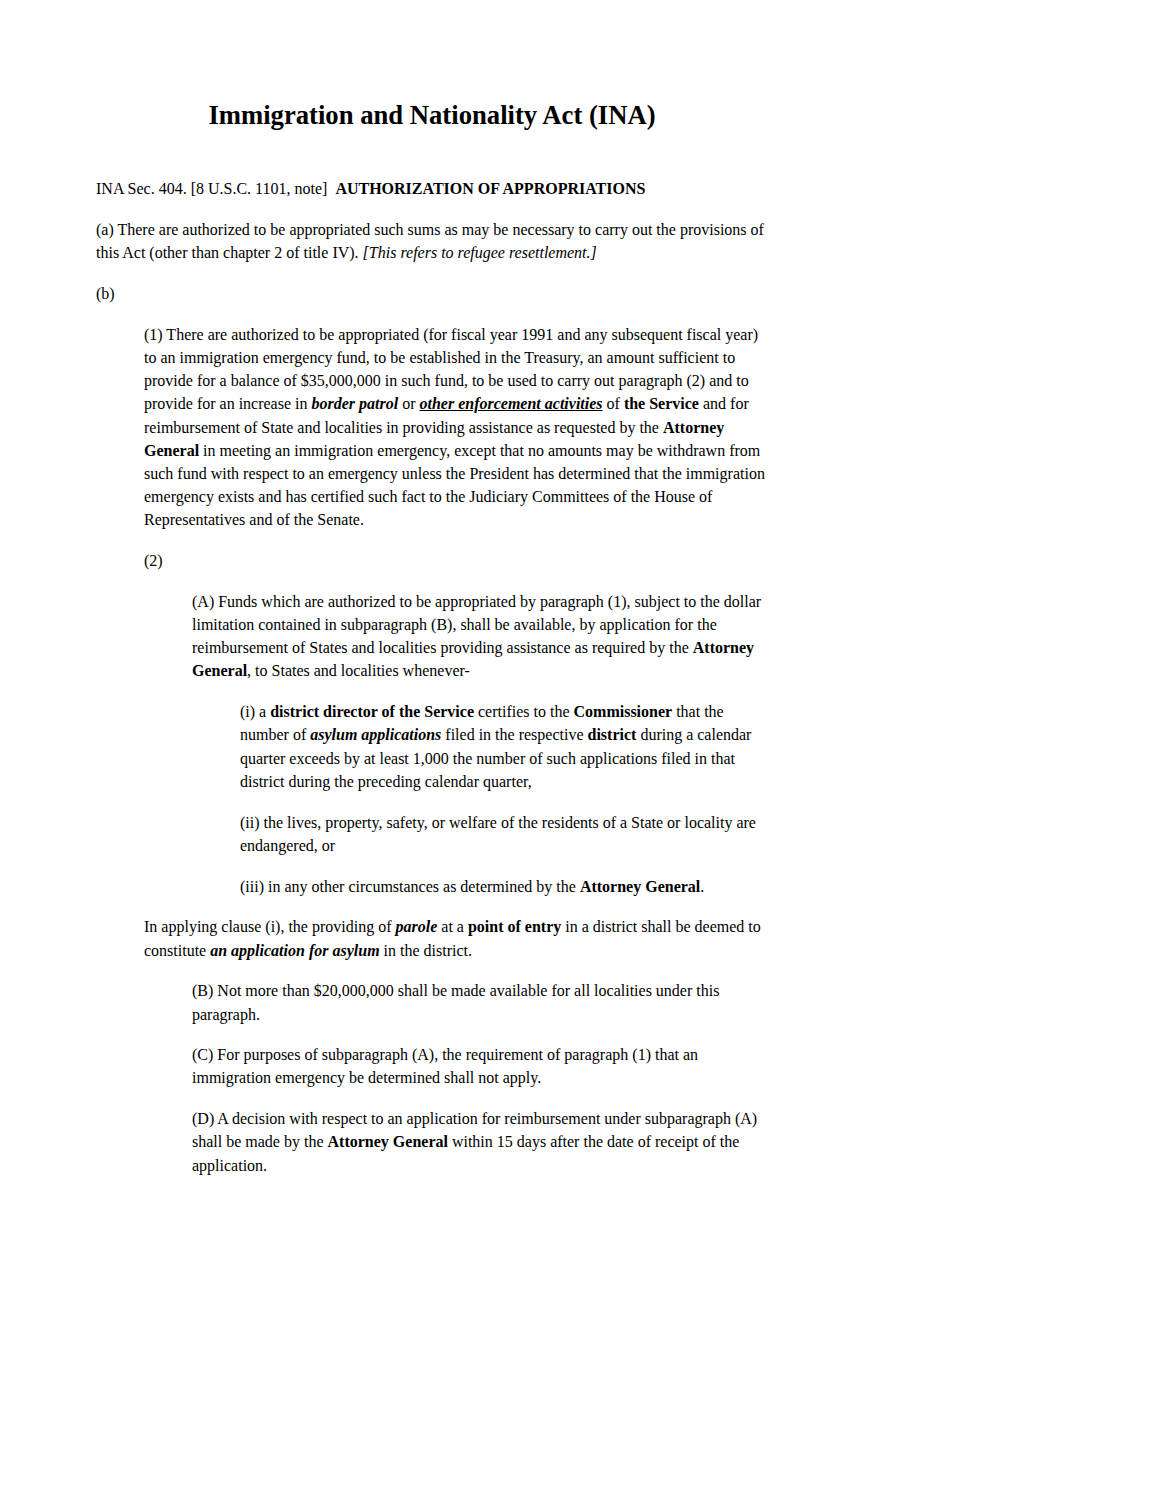Immigration and Nationality Act (INA)
INA Sec. 404. [8 U.S.C. 1101, note] AUTHORIZATION OF APPROPRIATIONS
(a) There are authorized to be appropriated such sums as may be necessary to carry out the provisions of this Act (other than chapter 2 of title IV). [This refers to refugee resettlement.]
(b)
(1) There are authorized to be appropriated (for fiscal year 1991 and any subsequent fiscal year) to an immigration emergency fund, to be established in the Treasury, an amount sufficient to provide for a balance of $35,000,000 in such fund, to be used to carry out paragraph (2) and to provide for an increase in border patrol or other enforcement activities of the Service and for reimbursement of State and localities in providing assistance as requested by the Attorney General in meeting an immigration emergency, except that no amounts may be withdrawn from such fund with respect to an emergency unless the President has determined that the immigration emergency exists and has certified such fact to the Judiciary Committees of the House of Representatives and of the Senate.
(2)
(A) Funds which are authorized to be appropriated by paragraph (1), subject to the dollar limitation contained in subparagraph (B), shall be available, by application for the reimbursement of States and localities providing assistance as required by the Attorney General, to States and localities whenever-
(i) a district director of the Service certifies to the Commissioner that the number of asylum applications filed in the respective district during a calendar quarter exceeds by at least 1,000 the number of such applications filed in that district during the preceding calendar quarter,
(ii) the lives, property, safety, or welfare of the residents of a State or locality are endangered, or
(iii) in any other circumstances as determined by the Attorney General.
In applying clause (i), the providing of parole at a point of entry in a district shall be deemed to constitute an application for asylum in the district.
(B) Not more than $20,000,000 shall be made available for all localities under this paragraph.
(C) For purposes of subparagraph (A), the requirement of paragraph (1) that an immigration emergency be determined shall not apply.
(D) A decision with respect to an application for reimbursement under subparagraph (A) shall be made by the Attorney General within 15 days after the date of receipt of the application.